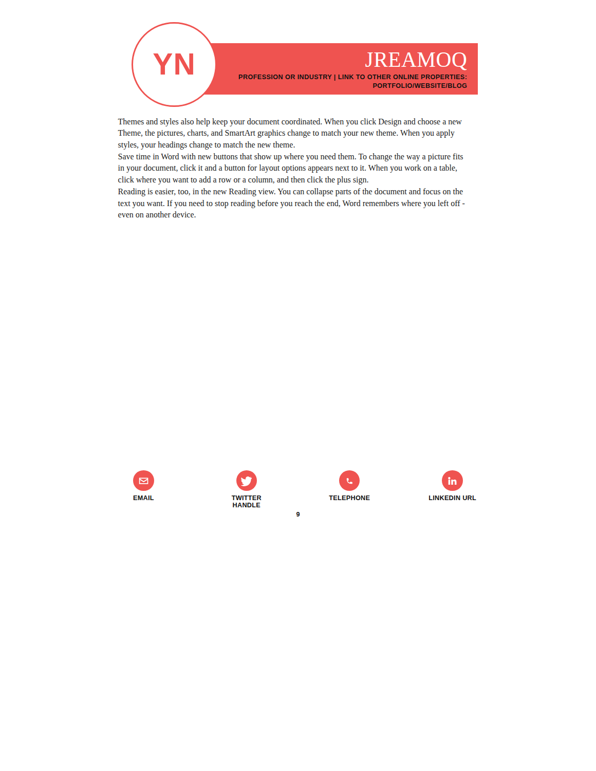JREAMOQ
Profession or Industry | Link to other online properties:
Portfolio/Website/Blog
YN
Themes and styles also help keep your document coordinated. When you click Design and choose a new Theme, the pictures, charts, and SmartArt graphics change to match your new theme. When you apply styles, your headings change to match the new theme.
Save time in Word with new buttons that show up where you need them. To change the way a picture fits in your document, click it and a button for layout options appears next to it. When you work on a table, click where you want to add a row or a column, and then click the plus sign.
Reading is easier, too, in the new Reading view. You can collapse parts of the document and focus on the text you want. If you need to stop reading before you reach the end, Word remembers where you left off - even on another device.
Email
Twitter Handle
Telephone
LinkedIn URL
9